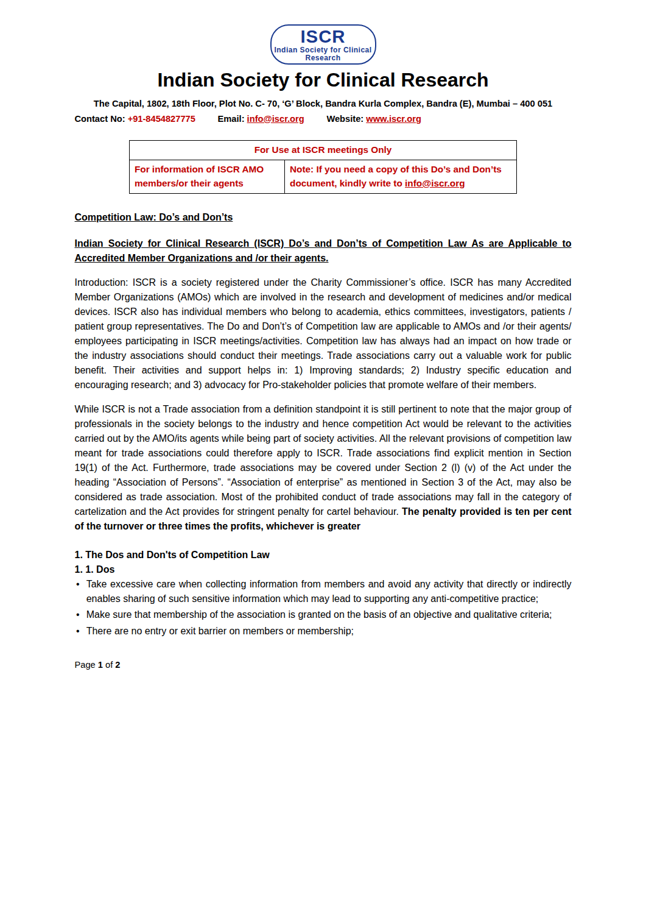ISCR
Indian Society for Clinical Research
Indian Society for Clinical Research
The Capital, 1802, 18th Floor, Plot No. C- 70, ‘G’ Block, Bandra Kurla Complex, Bandra (E), Mumbai – 400 051
Contact No: +91-8454827775 Email: info@iscr.org Website: www.iscr.org
| For Use at ISCR meetings Only |
| --- |
| For information of ISCR AMO members/or their agents | Note: If you need a copy of this Do’s and Don’ts document, kindly write to info@iscr.org |
Competition Law: Do’s and Don’ts
Indian Society for Clinical Research (ISCR) Do’s and Don’ts of Competition Law As are Applicable to Accredited Member Organizations and /or their agents.
Introduction: ISCR is a society registered under the Charity Commissioner’s office. ISCR has many Accredited Member Organizations (AMOs) which are involved in the research and development of medicines and/or medical devices. ISCR also has individual members who belong to academia, ethics committees, investigators, patients / patient group representatives. The Do and Don’t’s of Competition law are applicable to AMOs and /or their agents/ employees participating in ISCR meetings/activities. Competition law has always had an impact on how trade or the industry associations should conduct their meetings. Trade associations carry out a valuable work for public benefit. Their activities and support helps in: 1) Improving standards; 2) Industry specific education and encouraging research; and 3) advocacy for Pro-stakeholder policies that promote welfare of their members.
While ISCR is not a Trade association from a definition standpoint it is still pertinent to note that the major group of professionals in the society belongs to the industry and hence competition Act would be relevant to the activities carried out by the AMO/its agents while being part of society activities. All the relevant provisions of competition law meant for trade associations could therefore apply to ISCR. Trade associations find explicit mention in Section 19(1) of the Act. Furthermore, trade associations may be covered under Section 2 (l) (v) of the Act under the heading “Association of Persons”. “Association of enterprise” as mentioned in Section 3 of the Act, may also be considered as trade association. Most of the prohibited conduct of trade associations may fall in the category of cartelization and the Act provides for stringent penalty for cartel behaviour. The penalty provided is ten per cent of the turnover or three times the profits, whichever is greater
1. The Dos and Don'ts of Competition Law
1. 1. Dos
Take excessive care when collecting information from members and avoid any activity that directly or indirectly enables sharing of such sensitive information which may lead to supporting any anti-competitive practice;
Make sure that membership of the association is granted on the basis of an objective and qualitative criteria;
There are no entry or exit barrier on members or membership;
Page 1 of 2